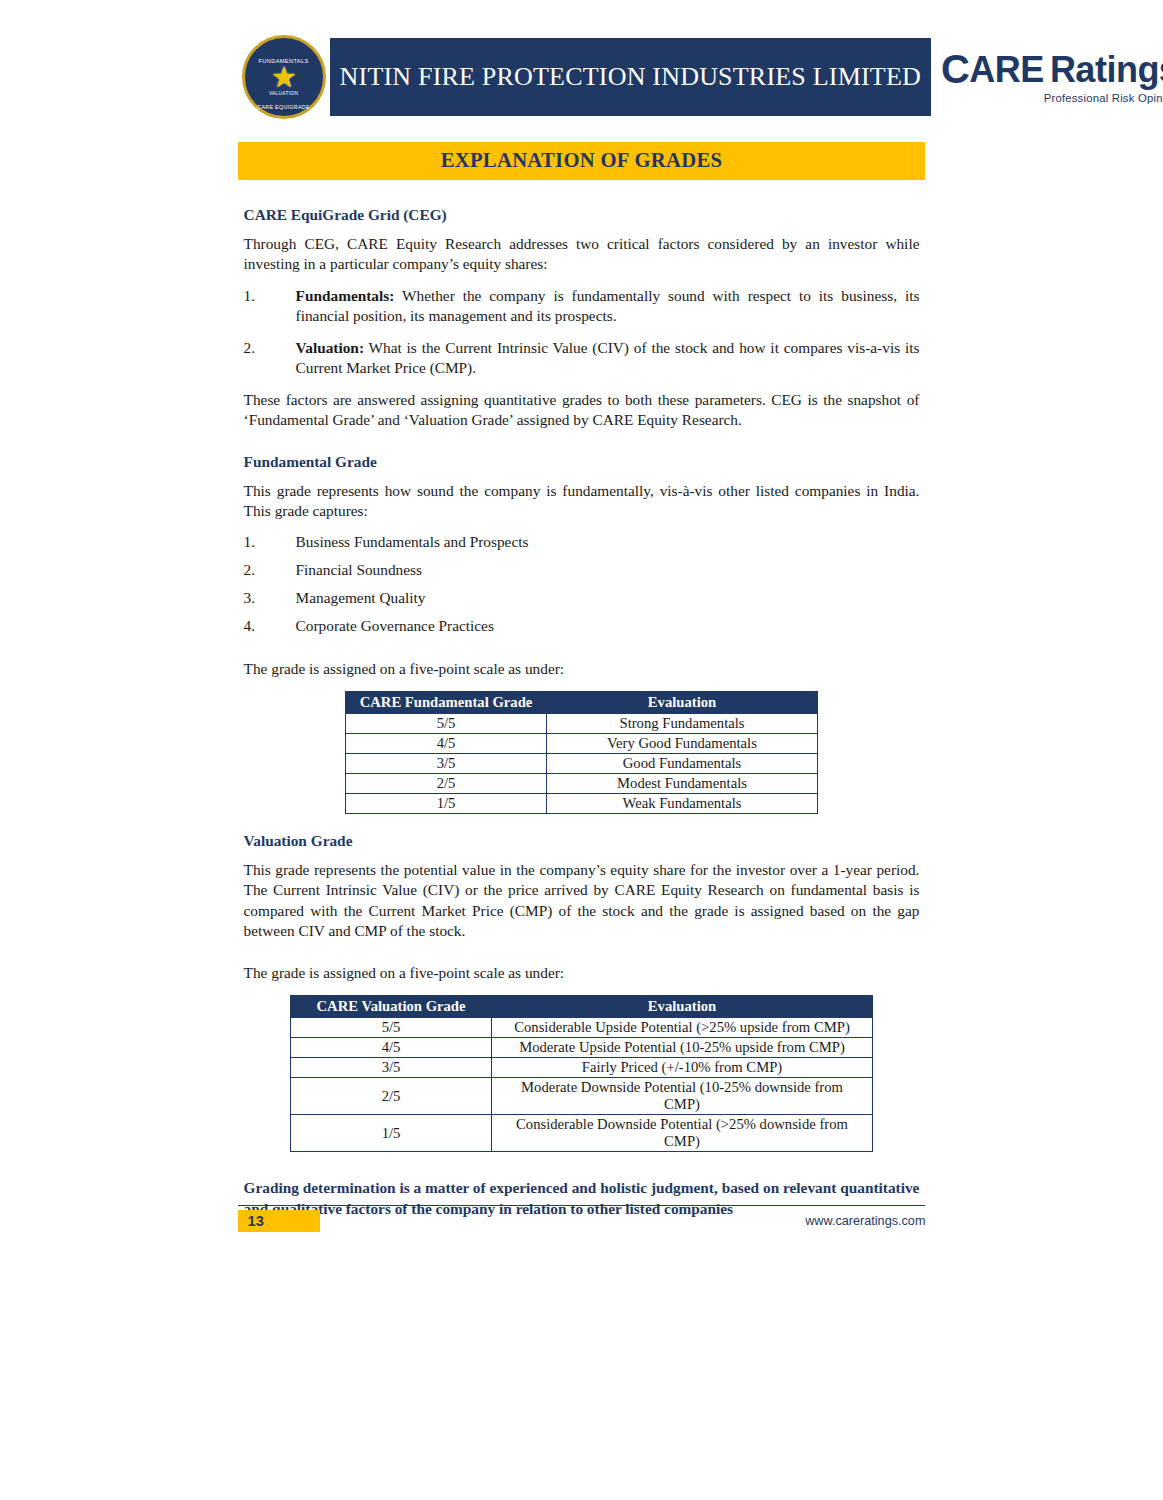Fundamentals
★
Valuation
CARE EQUIGRADE
NITIN FIRE PROTECTION INDUSTRIES LIMITED
CARERatings
Professional Risk Opinion
EXPLANATION OF GRADES
CARE EquiGrade Grid (CEG)
Through CEG, CARE Equity Research addresses two critical factors considered by an investor while investing in a particular company’s equity shares:
1.
Fundamentals: Whether the company is fundamentally sound with respect to its business, its financial position, its management and its prospects.
2.
Valuation: What is the Current Intrinsic Value (CIV) of the stock and how it compares vis-a-vis its Current Market Price (CMP).
These factors are answered assigning quantitative grades to both these parameters. CEG is the snapshot of ‘Fundamental Grade’ and ‘Valuation Grade’ assigned by CARE Equity Research.
Fundamental Grade
This grade represents how sound the company is fundamentally, vis-à-vis other listed companies in India. This grade captures:
1.
Business Fundamentals and Prospects
2.
Financial Soundness
3.
Management Quality
4.
Corporate Governance Practices
The grade is assigned on a five-point scale as under:
| CARE Fundamental Grade | Evaluation |
| --- | --- |
| 5/5 | Strong Fundamentals |
| 4/5 | Very Good Fundamentals |
| 3/5 | Good Fundamentals |
| 2/5 | Modest Fundamentals |
| 1/5 | Weak Fundamentals |
Valuation Grade
This grade represents the potential value in the company’s equity share for the investor over a 1-year period. The Current Intrinsic Value (CIV) or the price arrived by CARE Equity Research on fundamental basis is compared with the Current Market Price (CMP) of the stock and the grade is assigned based on the gap between CIV and CMP of the stock.
The grade is assigned on a five-point scale as under:
| CARE Valuation Grade | Evaluation |
| --- | --- |
| 5/5 | Considerable Upside Potential (>25% upside from CMP) |
| 4/5 | Moderate Upside Potential (10-25% upside from CMP) |
| 3/5 | Fairly Priced (+/-10% from CMP) |
| 2/5 | Moderate Downside Potential (10-25% downside from CMP) |
| 1/5 | Considerable Downside Potential (>25% downside from CMP) |
Grading determination is a matter of experienced and holistic judgment, based on relevant quantitative and qualitative factors of the company in relation to other listed companies
13
www.careratings.com